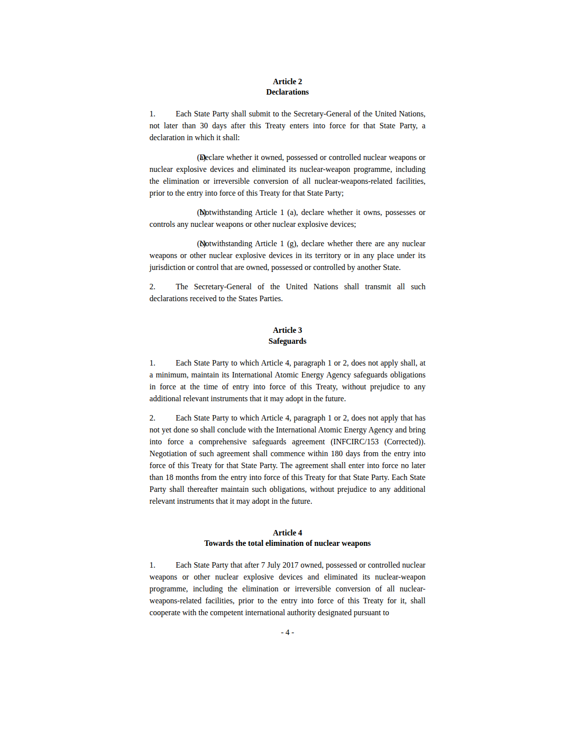Article 2 Declarations
1. Each State Party shall submit to the Secretary-General of the United Nations, not later than 30 days after this Treaty enters into force for that State Party, a declaration in which it shall:
(a) Declare whether it owned, possessed or controlled nuclear weapons or nuclear explosive devices and eliminated its nuclear-weapon programme, including the elimination or irreversible conversion of all nuclear-weapons-related facilities, prior to the entry into force of this Treaty for that State Party;
(b) Notwithstanding Article 1 (a), declare whether it owns, possesses or controls any nuclear weapons or other nuclear explosive devices;
(c) Notwithstanding Article 1 (g), declare whether there are any nuclear weapons or other nuclear explosive devices in its territory or in any place under its jurisdiction or control that are owned, possessed or controlled by another State.
2. The Secretary-General of the United Nations shall transmit all such declarations received to the States Parties.
Article 3 Safeguards
1. Each State Party to which Article 4, paragraph 1 or 2, does not apply shall, at a minimum, maintain its International Atomic Energy Agency safeguards obligations in force at the time of entry into force of this Treaty, without prejudice to any additional relevant instruments that it may adopt in the future.
2. Each State Party to which Article 4, paragraph 1 or 2, does not apply that has not yet done so shall conclude with the International Atomic Energy Agency and bring into force a comprehensive safeguards agreement (INFCIRC/153 (Corrected)). Negotiation of such agreement shall commence within 180 days from the entry into force of this Treaty for that State Party. The agreement shall enter into force no later than 18 months from the entry into force of this Treaty for that State Party. Each State Party shall thereafter maintain such obligations, without prejudice to any additional relevant instruments that it may adopt in the future.
Article 4 Towards the total elimination of nuclear weapons
1. Each State Party that after 7 July 2017 owned, possessed or controlled nuclear weapons or other nuclear explosive devices and eliminated its nuclear-weapon programme, including the elimination or irreversible conversion of all nuclear-weapons-related facilities, prior to the entry into force of this Treaty for it, shall cooperate with the competent international authority designated pursuant to
- 4 -